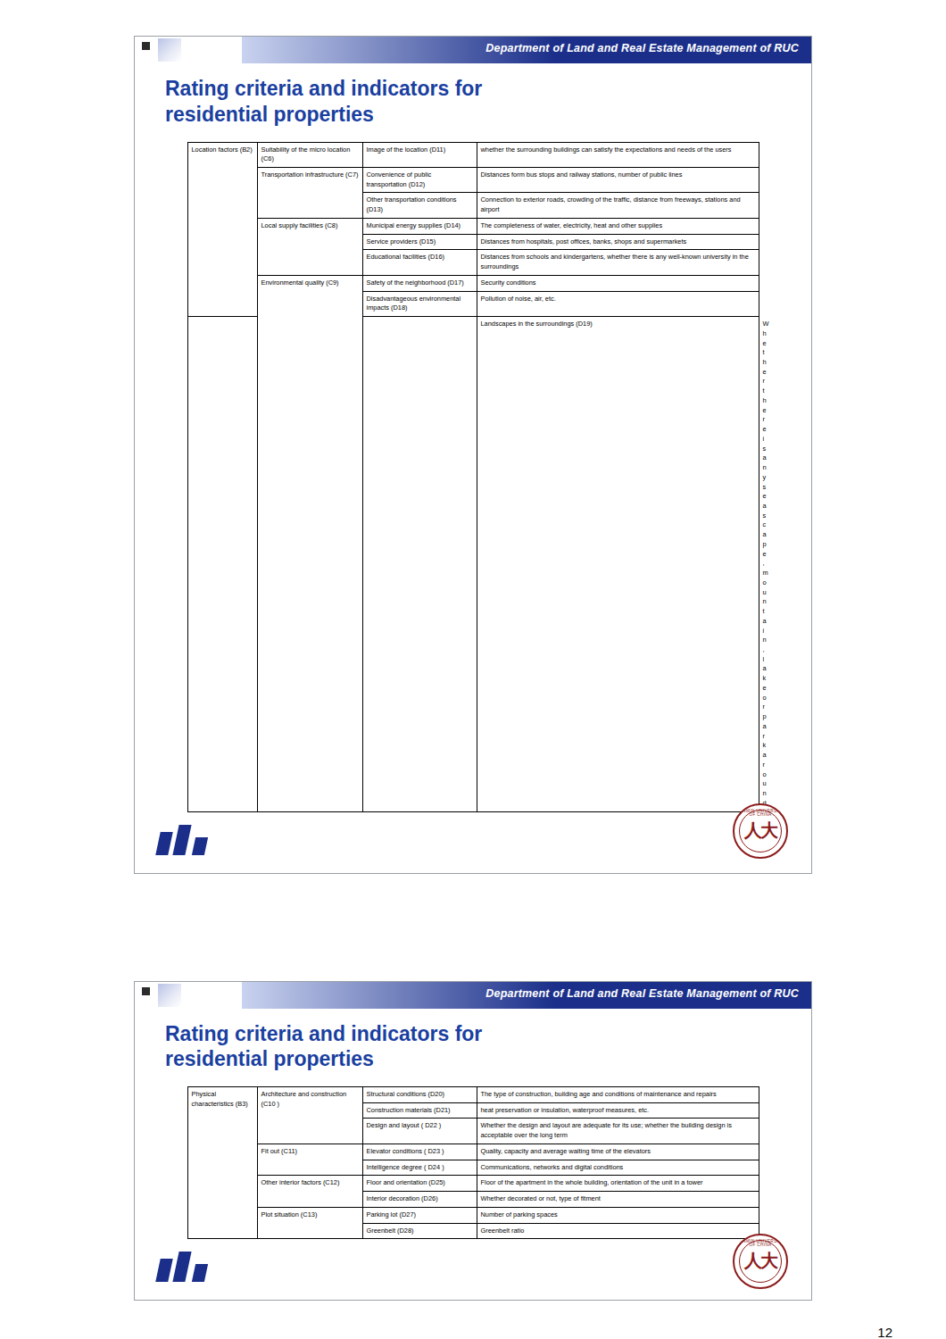Department of Land and Real Estate Management of RUC
Rating criteria and indicators for
residential properties
| Location factors (B2) | Suitability of the micro location (C6) | Image of the location (D11) | whether the surrounding buildings can satisfy the expectations and needs of the users |
| Transportation infrastructure (C7) | Convenience of public transportation (D12) | Distances form bus stops and railway stations, number of public lines |
| Other transportation conditions (D13) | Connection to exterior roads, crowding of the traffic, distance from freeways, stations and airport |
| Local supply facilities (C8) | Municipal energy supplies (D14) | The completeness of water, electricity, heat and other supplies |
| Service providers (D15) | Distances from hospitals, post offices, banks, shops and supermarkets |
| Educational facilities (D16) | Distances from schools and kindergartens, whether there is any well-known university in the surroundings |
| Environmental quality (C9) | Safety of the neighborhood (D17) | Security conditions |
| Disadvantageous environmental impacts (D18) | Pollution of noise, air, etc. |
| | | Landscapes in the surroundings (D19) | Whether there is any seascape, mountain, lake or park around |
RENMIN UNIVERSITY
人大
OF CHINA
Department of Land and Real Estate Management of RUC
Rating criteria and indicators for
residential properties
| Physical characteristics (B3) | Architecture and construction (C10 ) | Structural conditions (D20) | The type of construction, building age and conditions of maintenance and repairs |
| Construction materials (D21) | heat preservation or insulation, waterproof measures, etc. |
| Design and layout ( D22 ) | Whether the design and layout are adequate for its use; whether the building design is acceptable over the long term |
| Fit out (C11) | Elevator conditions ( D23 ) | Quality, capacity and average waiting time of the elevators |
| Intelligence degree ( D24 ) | Communications, networks and digital conditions |
| Other interior factors (C12) | Floor and orientation (D25) | Floor of the apartment in the whole building, orientation of the unit in a tower |
| Interior decoration (D26) | Whether decorated or not, type of fitment |
| Plot situation (C13) | Parking lot (D27) | Number of parking spaces |
| Greenbelt (D28) | Greenbelt ratio |
RENMIN UNIVERSITY
人大
OF CHINA
12